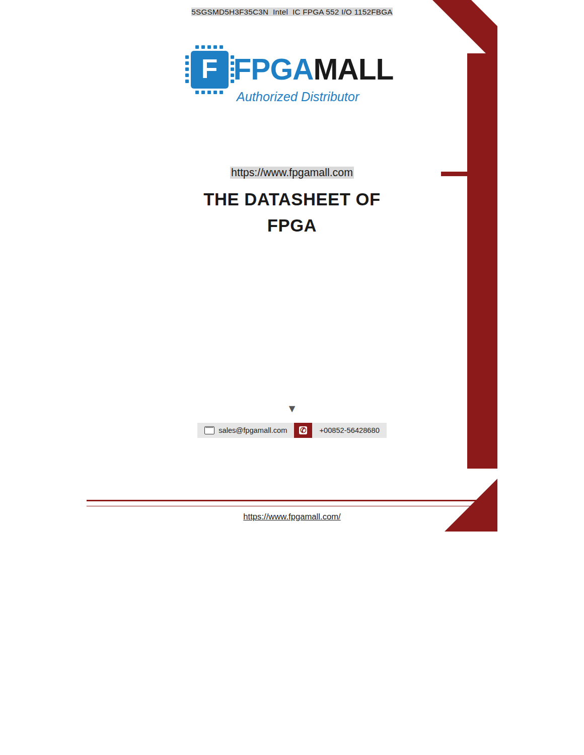5SGSMD5H3F35C3N Intel IC FPGA 552 I/O 1152FBGA
F
FPGA MALL
Authorized Distributor
https://www.fpgamall.com
THE DATASHEET OF
FPGA
▼
sales@fpgamall.com
✆
+00852-56428680
https://www.fpgamall.com/